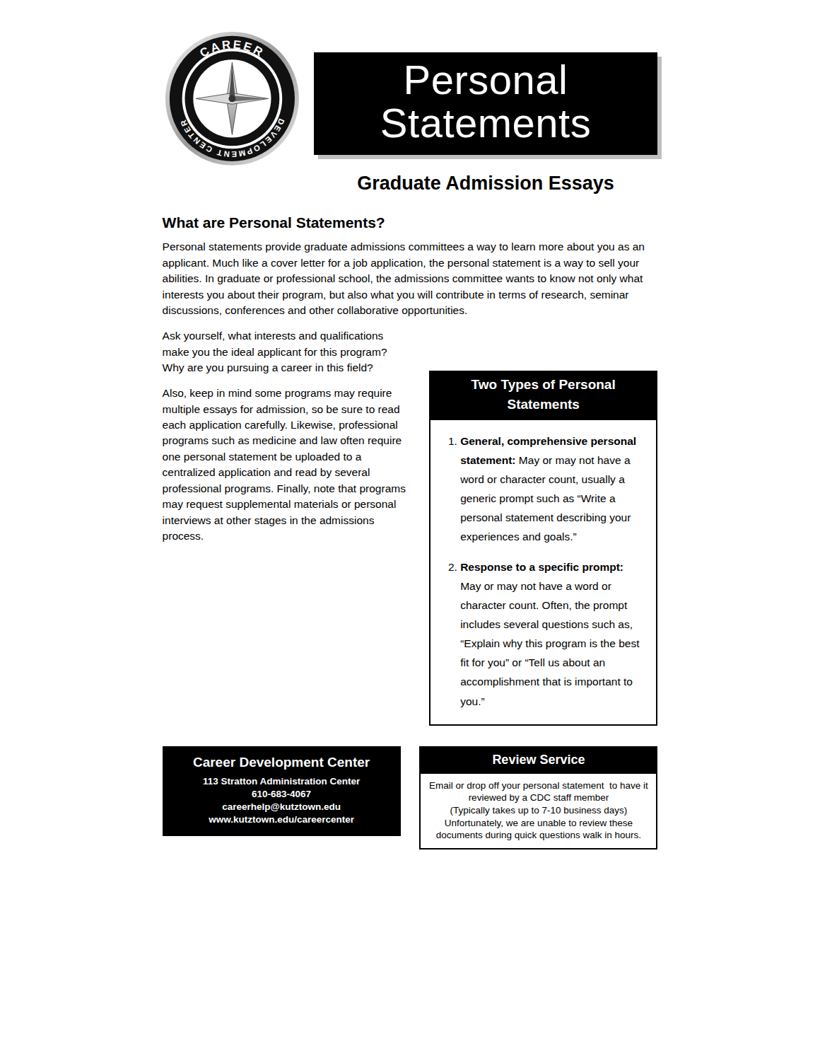CAREER DEVELOPMENT CENTER
Personal Statements
Graduate Admission Essays
What are Personal Statements?
Personal statements provide graduate admissions committees a way to learn more about you as an applicant. Much like a cover letter for a job application, the personal statement is a way to sell your abilities. In graduate or professional school, the admissions committee wants to know not only what interests you about their program, but also what you will contribute in terms of research, seminar discussions, conferences and other collaborative opportunities.
Ask yourself, what interests and qualifications make you the ideal applicant for this program? Why are you pursuing a career in this field?
Also, keep in mind some programs may require multiple essays for admission, so be sure to read each application carefully. Likewise, professional programs such as medicine and law often require one personal statement be uploaded to a centralized application and read by several professional programs. Finally, note that programs may request supplemental materials or personal interviews at other stages in the admissions process.
Two Types of Personal Statements
General, comprehensive personal statement: May or may not have a word or character count, usually a generic prompt such as “Write a personal statement describing your experiences and goals.”
Response to a specific prompt: May or may not have a word or character count. Often, the prompt includes several questions such as, “Explain why this program is the best fit for you” or “Tell us about an accomplishment that is important to you.”
Career Development Center
113 Stratton Administration Center
610-683-4067
careerhelp@kutztown.edu
www.kutztown.edu/careercenter
Review Service
Email or drop off your personal statement to have it reviewed by a CDC staff member
(Typically takes up to 7-10 business days)
Unfortunately, we are unable to review these documents during quick questions walk in hours.